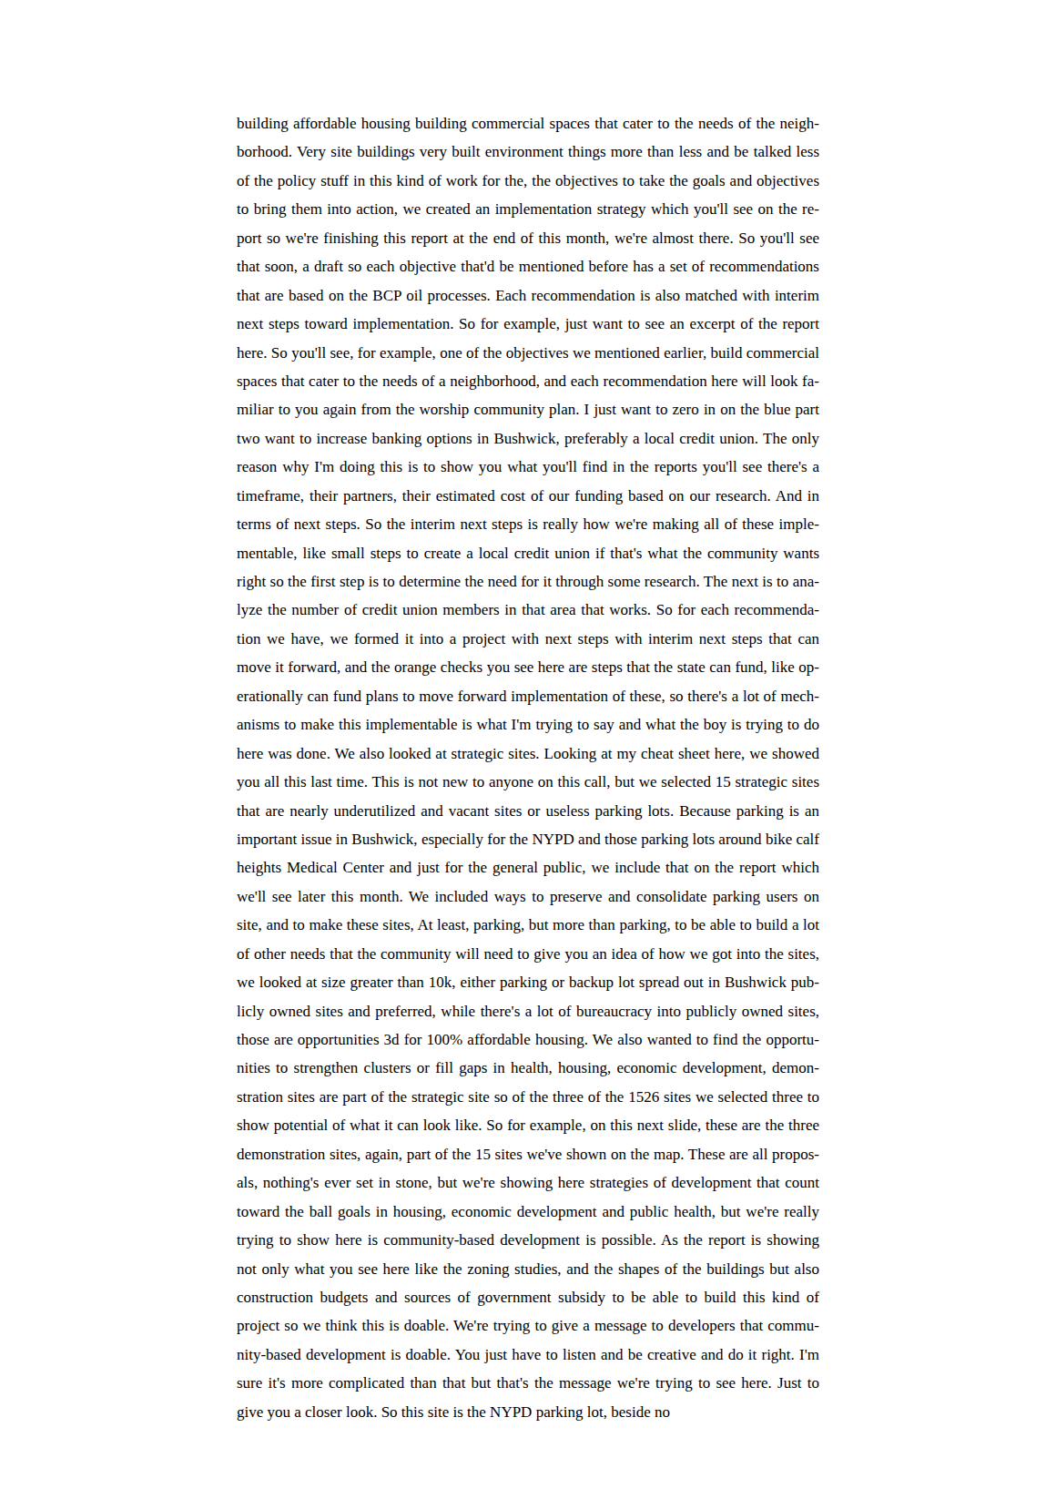building affordable housing building commercial spaces that cater to the needs of the neighborhood. Very site buildings very built environment things more than less and be talked less of the policy stuff in this kind of work for the, the objectives to take the goals and objectives to bring them into action, we created an implementation strategy which you'll see on the report so we're finishing this report at the end of this month, we're almost there. So you'll see that soon, a draft so each objective that'd be mentioned before has a set of recommendations that are based on the BCP oil processes. Each recommendation is also matched with interim next steps toward implementation. So for example, just want to see an excerpt of the report here. So you'll see, for example, one of the objectives we mentioned earlier, build commercial spaces that cater to the needs of a neighborhood, and each recommendation here will look familiar to you again from the worship community plan. I just want to zero in on the blue part two want to increase banking options in Bushwick, preferably a local credit union. The only reason why I'm doing this is to show you what you'll find in the reports you'll see there's a timeframe, their partners, their estimated cost of our funding based on our research. And in terms of next steps. So the interim next steps is really how we're making all of these implementable, like small steps to create a local credit union if that's what the community wants right so the first step is to determine the need for it through some research. The next is to analyze the number of credit union members in that area that works. So for each recommendation we have, we formed it into a project with next steps with interim next steps that can move it forward, and the orange checks you see here are steps that the state can fund, like operationally can fund plans to move forward implementation of these, so there's a lot of mechanisms to make this implementable is what I'm trying to say and what the boy is trying to do here was done. We also looked at strategic sites. Looking at my cheat sheet here, we showed you all this last time. This is not new to anyone on this call, but we selected 15 strategic sites that are nearly underutilized and vacant sites or useless parking lots. Because parking is an important issue in Bushwick, especially for the NYPD and those parking lots around bike calf heights Medical Center and just for the general public, we include that on the report which we'll see later this month. We included ways to preserve and consolidate parking users on site, and to make these sites, At least, parking, but more than parking, to be able to build a lot of other needs that the community will need to give you an idea of how we got into the sites, we looked at size greater than 10k, either parking or backup lot spread out in Bushwick publicly owned sites and preferred, while there's a lot of bureaucracy into publicly owned sites, those are opportunities 3d for 100% affordable housing. We also wanted to find the opportunities to strengthen clusters or fill gaps in health, housing, economic development, demonstration sites are part of the strategic site so of the three of the 1526 sites we selected three to show potential of what it can look like. So for example, on this next slide, these are the three demonstration sites, again, part of the 15 sites we've shown on the map. These are all proposals, nothing's ever set in stone, but we're showing here strategies of development that count toward the ball goals in housing, economic development and public health, but we're really trying to show here is community-based development is possible. As the report is showing not only what you see here like the zoning studies, and the shapes of the buildings but also construction budgets and sources of government subsidy to be able to build this kind of project so we think this is doable. We're trying to give a message to developers that community-based development is doable. You just have to listen and be creative and do it right. I'm sure it's more complicated than that but that's the message we're trying to see here. Just to give you a closer look. So this site is the NYPD parking lot, beside no